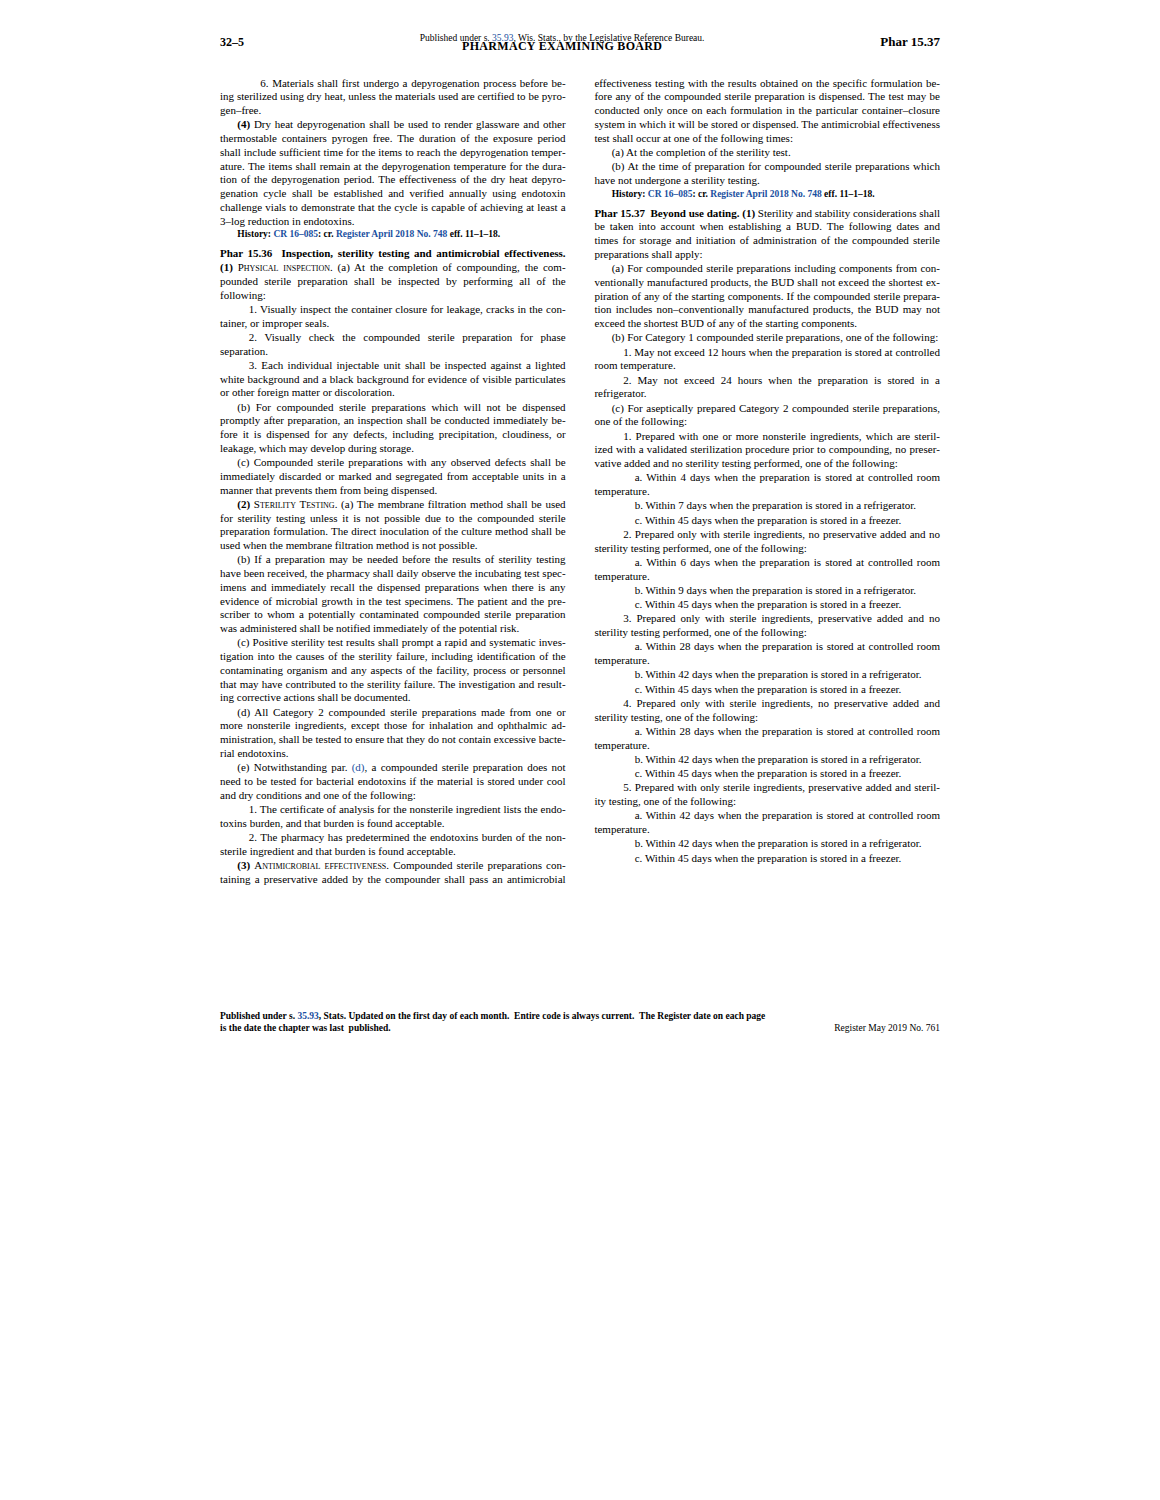32–5
Published under s. 35.93, Wis. Stats., by the Legislative Reference Bureau.
PHARMACY EXAMINING BOARD
Phar 15.37
6. Materials shall first undergo a depyrogenation process before being sterilized using dry heat, unless the materials used are certified to be pyrogen–free.
(4) Dry heat depyrogenation shall be used to render glassware and other thermostable containers pyrogen free. The duration of the exposure period shall include sufficient time for the items to reach the depyrogenation temperature. The items shall remain at the depyrogenation temperature for the duration of the depyrogenation period. The effectiveness of the dry heat depyrogenation cycle shall be established and verified annually using endotoxin challenge vials to demonstrate that the cycle is capable of achieving at least a 3–log reduction in endotoxins.
History: CR 16–085: cr. Register April 2018 No. 748 eff. 11–1–18.
Phar 15.36 Inspection, sterility testing and antimicrobial effectiveness. (1) Physical inspection. (a) At the completion of compounding, the compounded sterile preparation shall be inspected by performing all of the following:
1. Visually inspect the container closure for leakage, cracks in the container, or improper seals.
2. Visually check the compounded sterile preparation for phase separation.
3. Each individual injectable unit shall be inspected against a lighted white background and a black background for evidence of visible particulates or other foreign matter or discoloration.
(b) For compounded sterile preparations which will not be dispensed promptly after preparation, an inspection shall be conducted immediately before it is dispensed for any defects, including precipitation, cloudiness, or leakage, which may develop during storage.
(c) Compounded sterile preparations with any observed defects shall be immediately discarded or marked and segregated from acceptable units in a manner that prevents them from being dispensed.
(2) Sterility Testing. (a) The membrane filtration method shall be used for sterility testing unless it is not possible due to the compounded sterile preparation formulation. The direct inoculation of the culture method shall be used when the membrane filtration method is not possible.
(b) If a preparation may be needed before the results of sterility testing have been received, the pharmacy shall daily observe the incubating test specimens and immediately recall the dispensed preparations when there is any evidence of microbial growth in the test specimens. The patient and the prescriber to whom a potentially contaminated compounded sterile preparation was administered shall be notified immediately of the potential risk.
(c) Positive sterility test results shall prompt a rapid and systematic investigation into the causes of the sterility failure, including identification of the contaminating organism and any aspects of the facility, process or personnel that may have contributed to the sterility failure. The investigation and resulting corrective actions shall be documented.
(d) All Category 2 compounded sterile preparations made from one or more nonsterile ingredients, except those for inhalation and ophthalmic administration, shall be tested to ensure that they do not contain excessive bacterial endotoxins.
(e) Notwithstanding par. (d), a compounded sterile preparation does not need to be tested for bacterial endotoxins if the material is stored under cool and dry conditions and one of the following:
1. The certificate of analysis for the nonsterile ingredient lists the endotoxins burden, and that burden is found acceptable.
2. The pharmacy has predetermined the endotoxins burden of the nonsterile ingredient and that burden is found acceptable.
(3) Antimicrobial effectiveness. Compounded sterile preparations containing a preservative added by the compounder shall pass an antimicrobial effectiveness testing with the results obtained on the specific formulation before any of the compounded sterile preparation is dispensed. The test may be conducted only once on each formulation in the particular container–closure system in which it will be stored or dispensed. The antimicrobial effectiveness test shall occur at one of the following times:
(a) At the completion of the sterility test.
(b) At the time of preparation for compounded sterile preparations which have not undergone a sterility testing.
History: CR 16–085: cr. Register April 2018 No. 748 eff. 11–1–18.
Phar 15.37 Beyond use dating. (1) Sterility and stability considerations shall be taken into account when establishing a BUD. The following dates and times for storage and initiation of administration of the compounded sterile preparations shall apply:
(a) For compounded sterile preparations including components from conventionally manufactured products, the BUD shall not exceed the shortest expiration of any of the starting components. If the compounded sterile preparation includes non–conventionally manufactured products, the BUD may not exceed the shortest BUD of any of the starting components.
(b) For Category 1 compounded sterile preparations, one of the following:
1. May not exceed 12 hours when the preparation is stored at controlled room temperature.
2. May not exceed 24 hours when the preparation is stored in a refrigerator.
(c) For aseptically prepared Category 2 compounded sterile preparations, one of the following:
1. Prepared with one or more nonsterile ingredients, which are sterilized with a validated sterilization procedure prior to compounding, no preservative added and no sterility testing performed, one of the following:
a. Within 4 days when the preparation is stored at controlled room temperature.
b. Within 7 days when the preparation is stored in a refrigerator.
c. Within 45 days when the preparation is stored in a freezer.
2. Prepared only with sterile ingredients, no preservative added and no sterility testing performed, one of the following:
a. Within 6 days when the preparation is stored at controlled room temperature.
b. Within 9 days when the preparation is stored in a refrigerator.
c. Within 45 days when the preparation is stored in a freezer.
3. Prepared only with sterile ingredients, preservative added and no sterility testing performed, one of the following:
a. Within 28 days when the preparation is stored at controlled room temperature.
b. Within 42 days when the preparation is stored in a refrigerator.
c. Within 45 days when the preparation is stored in a freezer.
4. Prepared only with sterile ingredients, no preservative added and sterility testing, one of the following:
a. Within 28 days when the preparation is stored at controlled room temperature.
b. Within 42 days when the preparation is stored in a refrigerator.
c. Within 45 days when the preparation is stored in a freezer.
5. Prepared with only sterile ingredients, preservative added and sterility testing, one of the following:
a. Within 42 days when the preparation is stored at controlled room temperature.
b. Within 42 days when the preparation is stored in a refrigerator.
c. Within 45 days when the preparation is stored in a freezer.
Published under s. 35.93, Stats. Updated on the first day of each month. Entire code is always current. The Register date on each page
is the date the chapter was last published. Register May 2019 No. 761